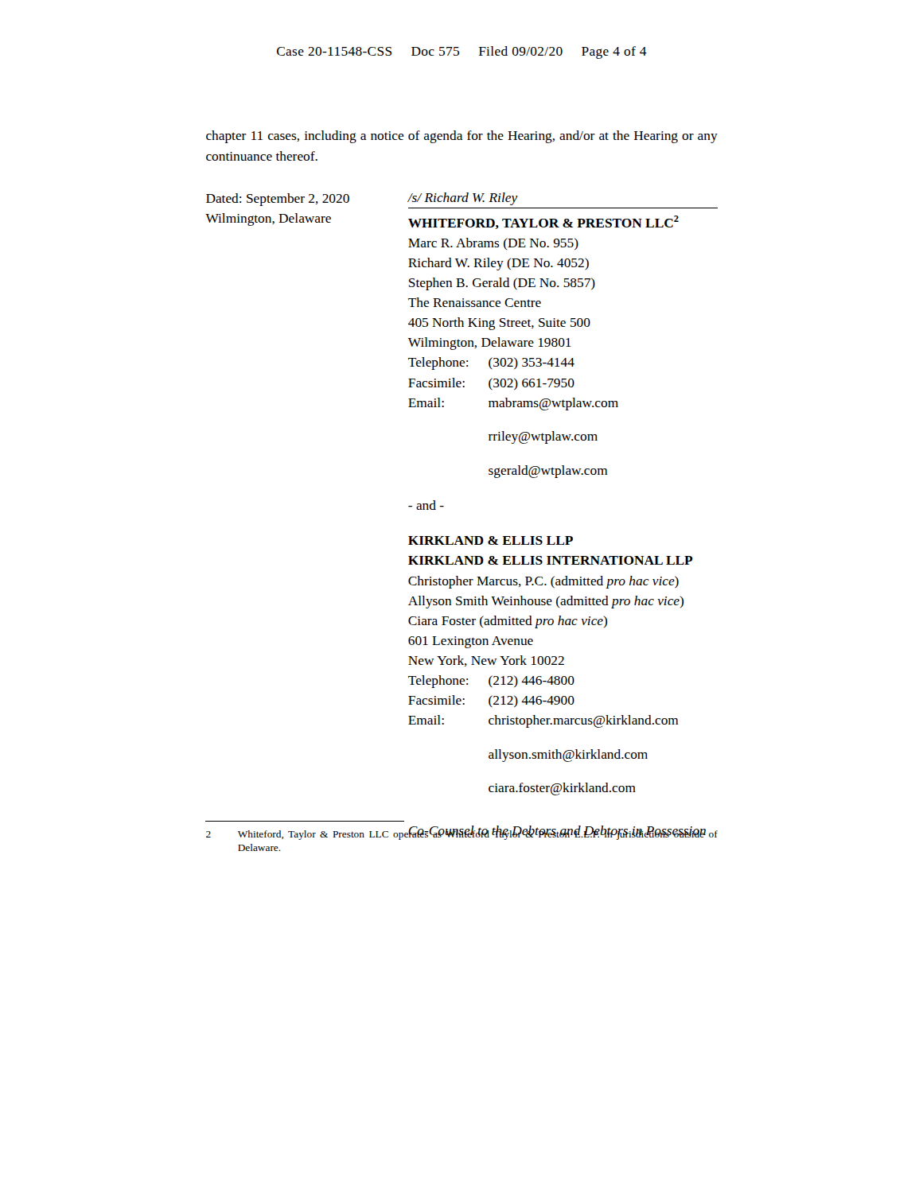Case 20-11548-CSS Doc 575 Filed 09/02/20 Page 4 of 4
chapter 11 cases, including a notice of agenda for the Hearing, and/or at the Hearing or any continuance thereof.
Dated: September 2, 2020
Wilmington, Delaware
/s/ Richard W. Riley
WHITEFORD, TAYLOR & PRESTON LLC2
Marc R. Abrams (DE No. 955)
Richard W. Riley (DE No. 4052)
Stephen B. Gerald (DE No. 5857)
The Renaissance Centre
405 North King Street, Suite 500
Wilmington, Delaware 19801
Telephone:(302) 353-4144
Facsimile:(302) 661-7950
Email: mabrams@wtplaw.com
rriley@wtplaw.com
sgerald@wtplaw.com
- and -
KIRKLAND & ELLIS LLP
KIRKLAND & ELLIS INTERNATIONAL LLP
Christopher Marcus, P.C. (admitted pro hac vice)
Allyson Smith Weinhouse (admitted pro hac vice)
Ciara Foster (admitted pro hac vice)
601 Lexington Avenue
New York, New York 10022
Telephone:(212) 446-4800
Facsimile:(212) 446-4900
Email: christopher.marcus@kirkland.com
allyson.smith@kirkland.com
ciara.foster@kirkland.com
Co-Counsel to the Debtors and Debtors in Possession
2 Whiteford, Taylor & Preston LLC operates as Whiteford Taylor & Preston L.L.P. in jurisdictions outside of Delaware.